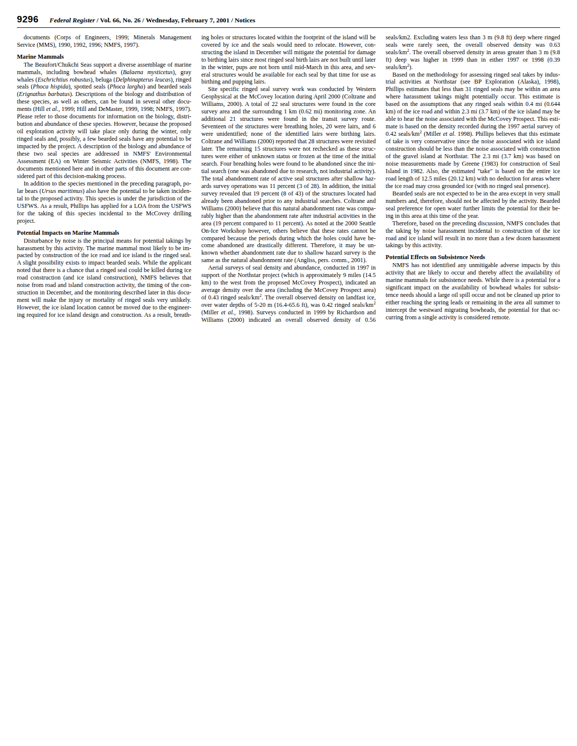9296 Federal Register / Vol. 66, No. 26 / Wednesday, February 7, 2001 / Notices
documents (Corps of Engineers, 1999; Minerals Management Service (MMS), 1990, 1992, 1996; NMFS, 1997).
Marine Mammals
The Beaufort/Chukchi Seas support a diverse assemblage of marine mammals, including bowhead whales (Balaena mysticetus), gray whales (Eschrichtius robustus), beluga (Delphinapterus leucas), ringed seals (Phoca hispida), spotted seals (Phoca largha) and bearded seals (Erignathus barbatus). Descriptions of the biology and distribution of these species, as well as others, can be found in several other documents (Hill et al., 1999; Hill and DeMaster, 1999, 1998; NMFS, 1997). Please refer to those documents for information on the biology, distribution and abundance of these species. However, because the proposed oil exploration activity will take place only during the winter, only ringed seals and, possibly, a few bearded seals have any potential to be impacted by the project. A description of the biology and abundance of these two seal species are addressed in NMFS' Environmental Assessment (EA) on Winter Seismic Activities (NMFS, 1998). The documents mentioned here and in other parts of this document are considered part of this decision-making process.
In addition to the species mentioned in the preceding paragraph, polar bears (Ursus maritimus) also have the potential to be taken incidental to the proposed activity. This species is under the jurisdiction of the USFWS. As a result, Phillips has applied for a LOA from the USFWS for the taking of this species incidental to the McCovey drilling project.
Potential Impacts on Marine Mammals
Disturbance by noise is the principal means for potential takings by harassment by this activity. The marine mammal most likely to be impacted by construction of the ice road and ice island is the ringed seal. A slight possibility exists to impact bearded seals. While the applicant noted that there is a chance that a ringed seal could be killed during ice road construction (and ice island construction), NMFS believes that noise from road and island construction activity, the timing of the construction in December, and the monitoring described later in this document will make the injury or mortality of ringed seals very unlikely. However, the ice island location cannot be moved due to the engineering required for ice island design and construction. As a result, breathing holes or structures located within the footprint of the island will be covered by ice and the seals would need to relocate. However, constructing the island in December will mitigate the potential for damage to birthing lairs since most ringed seal birth lairs are not built until later in the winter, pups are not born until mid-March in this area, and several structures would be available for each seal by that time for use as birthing and pupping lairs.
Site specific ringed seal survey work was conducted by Western Geophysical at the McCovey location during April 2000 (Coltrane and Williams, 2000). A total of 22 seal structures were found in the core survey area and the surrounding 1 km (0.62 mi) monitoring zone. An additional 21 structures were found in the transit survey route. Seventeen of the structures were breathing holes, 20 were lairs, and 6 were unidentified; none of the identified lairs were birthing lairs. Coltrane and Williams (2000) reported that 28 structures were revisited later. The remaining 15 structures were not rechecked as these structures were either of unknown status or frozen at the time of the initial search. Four breathing holes were found to be abandoned since the initial search (one was abandoned due to research, not industrial activity). The total abandonment rate of active seal structures after shallow hazards survey operations was 11 percent (3 of 28). In addition, the initial survey revealed that 19 percent (8 of 43) of the structures located had already been abandoned prior to any industrial searches. Coltrane and Williams (2000) believe that this natural abandonment rate was comparably higher than the abandonment rate after industrial activities in the area (19 percent compared to 11 percent). As noted at the 2000 Seattle On-Ice Workshop however, others believe that these rates cannot be compared because the periods during which the holes could have become abandoned are drastically different. Therefore, it may be unknown whether abandonment rate due to shallow hazard survey is the same as the natural abandonment rate (Angliss, pers. comm., 2001).
Aerial surveys of seal density and abundance, conducted in 1997 in support of the Northstar project (which is approximately 9 miles (14.5 km) to the west from the proposed McCovey Prospect), indicated an average density over the area (including the McCovey Prospect area) of 0.43 ringed seals/km2. The overall observed density on landfast ice, over water depths of 5-20 m (16.4-65.6 ft), was 0.42 ringed seals/km2 (Miller et al., 1998). Surveys conducted in 1999 by Richardson and Williams (2000) indicated an overall observed density of 0.56 seals/km2. Excluding waters less than 3 m (9.8 ft) deep where ringed seals were rarely seen, the overall observed density was 0.63 seals/km2. The overall observed density in areas greater than 3 m (9.8 ft) deep was higher in 1999 than in either 1997 or 1998 (0.39 seals/km2).
Based on the methodology for assessing ringed seal takes by industrial activities at Northstar (see BP Exploration (Alaska), 1998), Phillips estimates that less than 31 ringed seals may be within an area where harassment takings might potentially occur. This estimate is based on the assumptions that any ringed seals within 0.4 mi (0.644 km) of the ice road and within 2.3 mi (3.7 km) of the ice island may be able to hear the noise associated with the McCovey Prospect. This estimate is based on the density recorded during the 1997 aerial survey of 0.42 seals/km2 (Miller et al. 1998). Phillips believes that this estimate of take is very conservative since the noise associated with ice island construction should be less than the noise associated with construction of the gravel island at Northstar. The 2.3 mi (3.7 km) was based on noise measurements made by Greene (1983) for construction of Seal Island in 1982. Also, the estimated "take" is based on the entire ice road length of 12.5 miles (20.12 km) with no deduction for areas where the ice road may cross grounded ice (with no ringed seal presence).
Bearded seals are not expected to be in the area except in very small numbers and, therefore, should not be affected by the activity. Bearded seal preference for open water further limits the potential for their being in this area at this time of the year.
Therefore, based on the preceding discussion, NMFS concludes that the taking by noise harassment incidental to construction of the ice road and ice island will result in no more than a few dozen harassment takings by this activity.
Potential Effects on Subsistence Needs
NMFS has not identified any unmitigable adverse impacts by this activity that are likely to occur and thereby affect the availability of marine mammals for subsistence needs. While there is a potential for a significant impact on the availability of bowhead whales for subsistence needs should a large oil spill occur and not be cleaned up prior to either reaching the spring leads or remaining in the area all summer to intercept the westward migrating bowheads, the potential for that occurring from a single activity is considered remote.